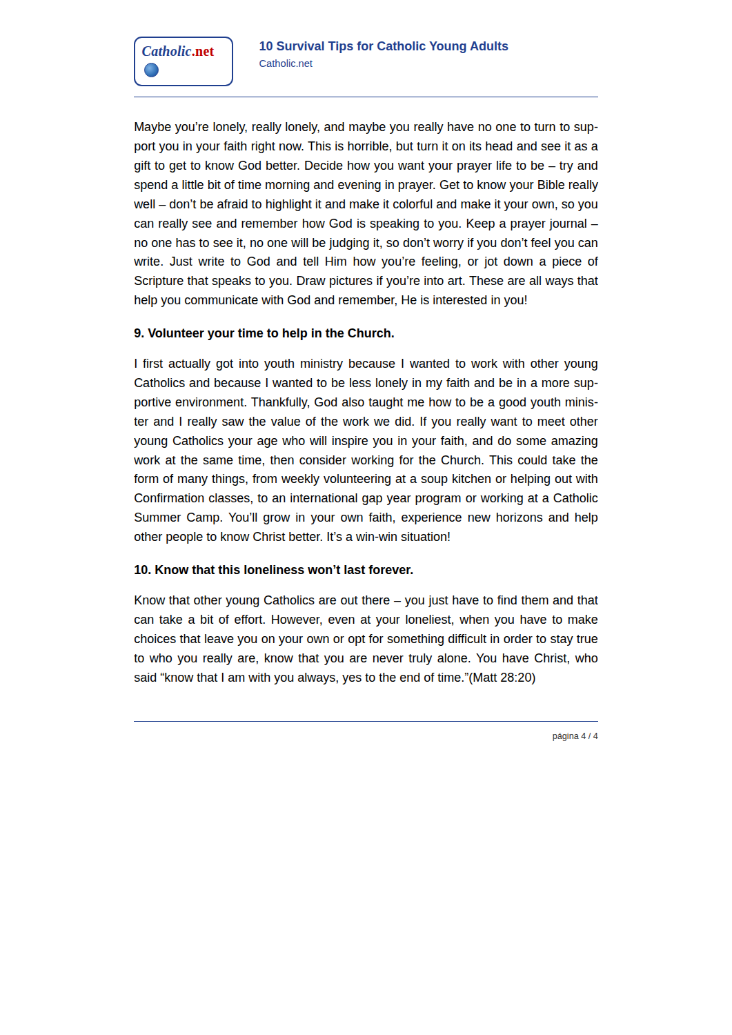Catholic.net
10 Survival Tips for Catholic Young Adults
Catholic.net
Maybe you’re lonely, really lonely, and maybe you really have no one to turn to support you in your faith right now. This is horrible, but turn it on its head and see it as a gift to get to know God better. Decide how you want your prayer life to be – try and spend a little bit of time morning and evening in prayer. Get to know your Bible really well – don’t be afraid to highlight it and make it colorful and make it your own, so you can really see and remember how God is speaking to you. Keep a prayer journal – no one has to see it, no one will be judging it, so don’t worry if you don’t feel you can write. Just write to God and tell Him how you’re feeling, or jot down a piece of Scripture that speaks to you. Draw pictures if you’re into art. These are all ways that help you communicate with God and remember, He is interested in you!
9. Volunteer your time to help in the Church.
I first actually got into youth ministry because I wanted to work with other young Catholics and because I wanted to be less lonely in my faith and be in a more supportive environment. Thankfully, God also taught me how to be a good youth minister and I really saw the value of the work we did. If you really want to meet other young Catholics your age who will inspire you in your faith, and do some amazing work at the same time, then consider working for the Church. This could take the form of many things, from weekly volunteering at a soup kitchen or helping out with Confirmation classes, to an international gap year program or working at a Catholic Summer Camp. You’ll grow in your own faith, experience new horizons and help other people to know Christ better. It’s a win-win situation!
10. Know that this loneliness won’t last forever.
Know that other young Catholics are out there – you just have to find them and that can take a bit of effort. However, even at your loneliest, when you have to make choices that leave you on your own or opt for something difficult in order to stay true to who you really are, know that you are never truly alone. You have Christ, who said “know that I am with you always, yes to the end of time.”(Matt 28:20)
página 4 / 4